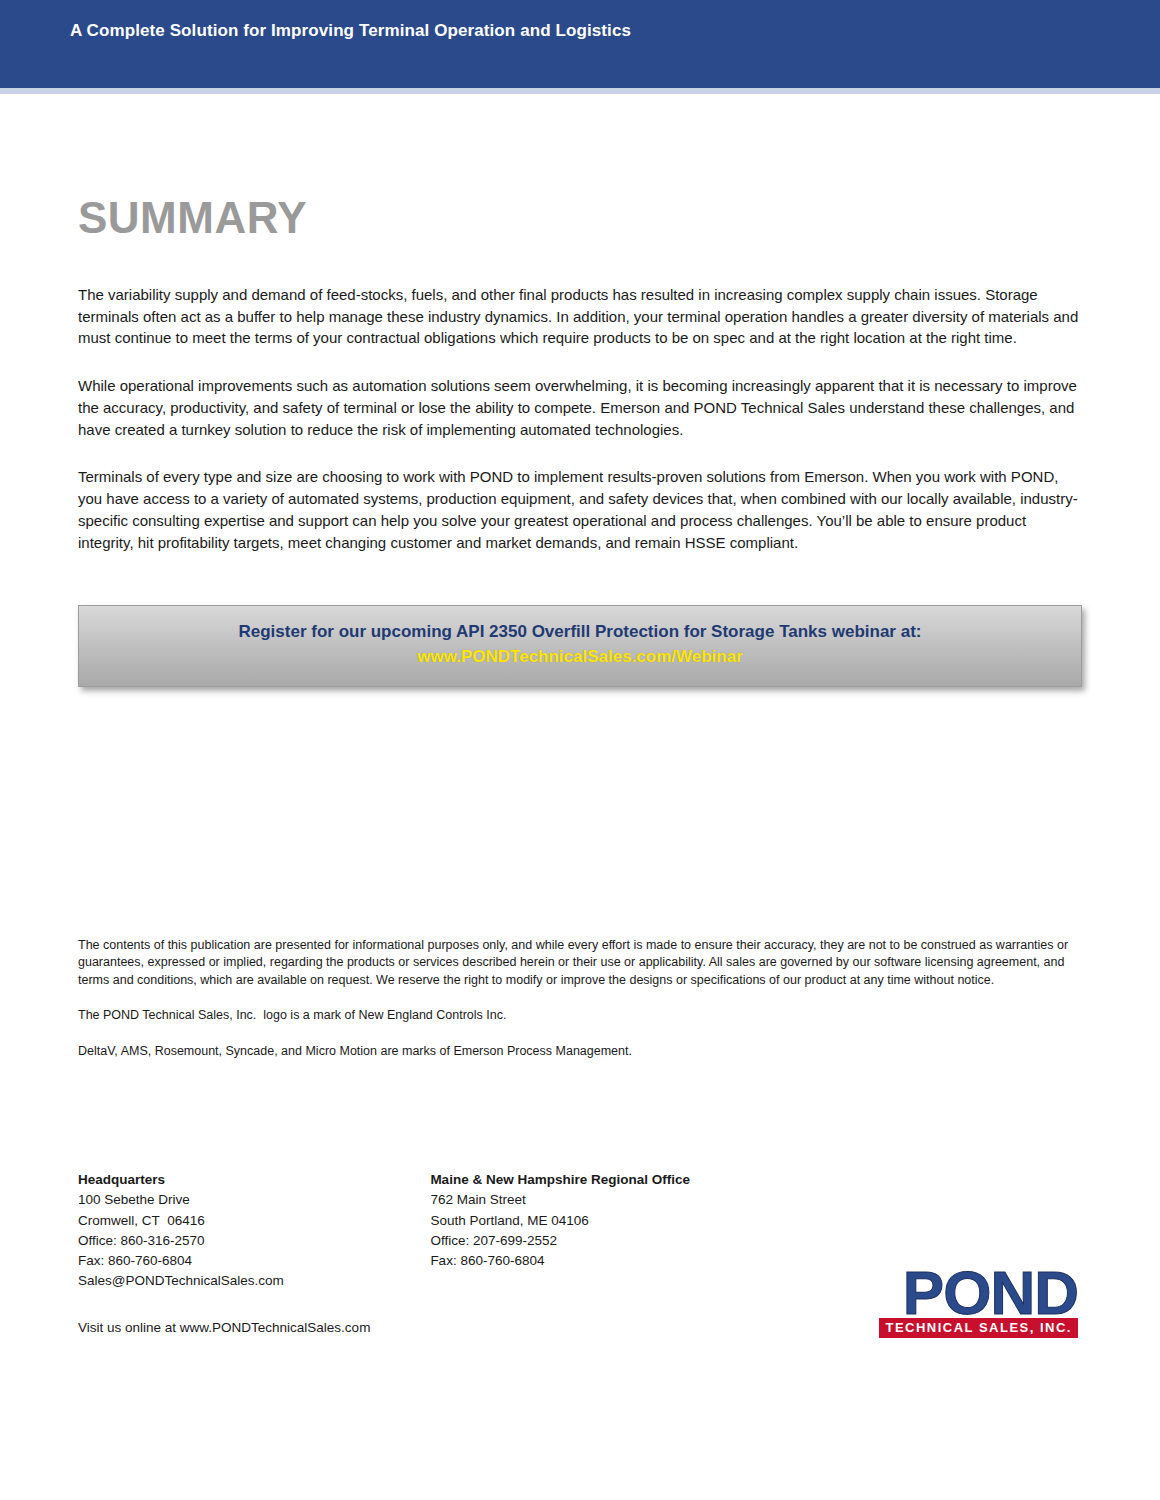A Complete Solution for Improving Terminal Operation and Logistics
SUMMARY
The variability supply and demand of feed-stocks, fuels, and other final products has resulted in increasing complex supply chain issues. Storage terminals often act as a buffer to help manage these industry dynamics. In addition, your terminal operation handles a greater diversity of materials and must continue to meet the terms of your contractual obligations which require products to be on spec and at the right location at the right time.
While operational improvements such as automation solutions seem overwhelming, it is becoming increasingly apparent that it is necessary to improve the accuracy, productivity, and safety of terminal or lose the ability to compete. Emerson and POND Technical Sales understand these challenges, and have created a turnkey solution to reduce the risk of implementing automated technologies.
Terminals of every type and size are choosing to work with POND to implement results-proven solutions from Emerson. When you work with POND, you have access to a variety of automated systems, production equipment, and safety devices that, when combined with our locally available, industry-specific consulting expertise and support can help you solve your greatest operational and process challenges. You’ll be able to ensure product integrity, hit profitability targets, meet changing customer and market demands, and remain HSSE compliant.
Register for our upcoming API 2350 Overfill Protection for Storage Tanks webinar at: www.PONDTechnicalSales.com/Webinar
The contents of this publication are presented for informational purposes only, and while every effort is made to ensure their accuracy, they are not to be construed as warranties or guarantees, expressed or implied, regarding the products or services described herein or their use or applicability. All sales are governed by our software licensing agreement, and terms and conditions, which are available on request. We reserve the right to modify or improve the designs or specifications of our product at any time without notice.
The POND Technical Sales, Inc. logo is a mark of New England Controls Inc.
DeltaV, AMS, Rosemount, Syncade, and Micro Motion are marks of Emerson Process Management.
Headquarters
100 Sebethe Drive
Cromwell, CT 06416
Office: 860-316-2570
Fax: 860-760-6804
Sales@PONDTechnicalSales.com
Visit us online at www.PONDTechnicalSales.com
Maine & New Hampshire Regional Office
762 Main Street
South Portland, ME 04106
Office: 207-699-2552
Fax: 860-760-6804
POND TECHNICAL SALES, INC.